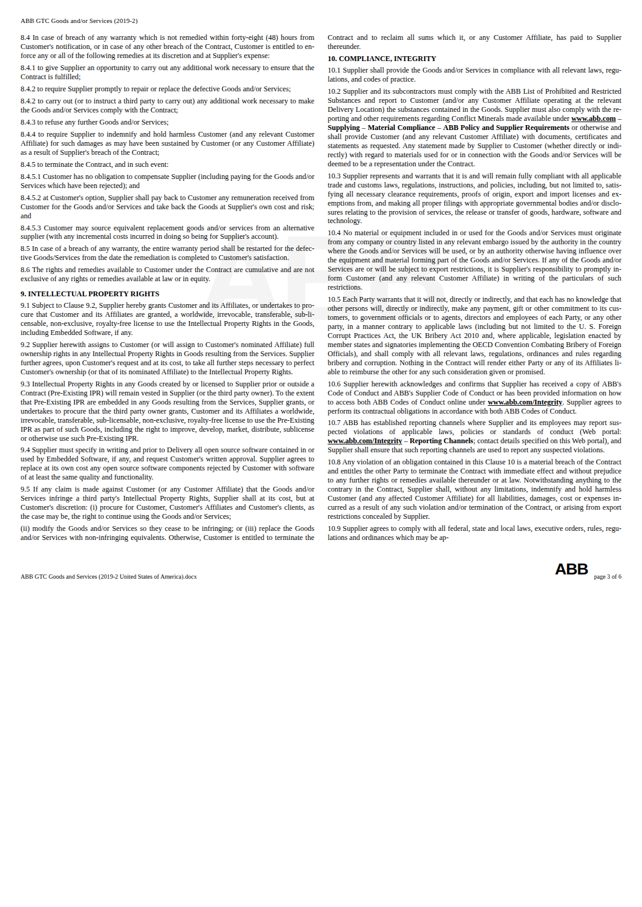ABB
ABB GTC Goods and/or Services (2019-2)
8.4 In case of breach of any warranty which is not remedied within forty-eight (48) hours from Customer's notification, or in case of any other breach of the Contract, Customer is entitled to enforce any or all of the following remedies at its discretion and at Supplier's expense:
8.4.1 to give Supplier an opportunity to carry out any additional work necessary to ensure that the Contract is fulfilled;
8.4.2 to require Supplier promptly to repair or replace the defective Goods and/or Services;
8.4.2 to carry out (or to instruct a third party to carry out) any additional work necessary to make the Goods and/or Services comply with the Contract;
8.4.3 to refuse any further Goods and/or Services;
8.4.4 to require Supplier to indemnify and hold harmless Customer (and any relevant Customer Affiliate) for such damages as may have been sustained by Customer (or any Customer Affiliate) as a result of Supplier's breach of the Contract;
8.4.5 to terminate the Contract, and in such event:
8.4.5.1 Customer has no obligation to compensate Supplier (including paying for the Goods and/or Services which have been rejected); and
8.4.5.2 at Customer's option, Supplier shall pay back to Customer any remuneration received from Customer for the Goods and/or Services and take back the Goods at Supplier's own cost and risk; and
8.4.5.3 Customer may source equivalent replacement goods and/or services from an alternative supplier (with any incremental costs incurred in doing so being for Supplier's account).
8.5 In case of a breach of any warranty, the entire warranty period shall be restarted for the defective Goods/Services from the date the remediation is completed to Customer's satisfaction.
8.6 The rights and remedies available to Customer under the Contract are cumulative and are not exclusive of any rights or remedies available at law or in equity.
9. INTELLECTUAL PROPERTY RIGHTS
9.1 Subject to Clause 9.2, Supplier hereby grants Customer and its Affiliates, or undertakes to procure that Customer and its Affiliates are granted, a worldwide, irrevocable, transferable, sub-licensable, non-exclusive, royalty-free license to use the Intellectual Property Rights in the Goods, including Embedded Software, if any.
9.2 Supplier herewith assigns to Customer (or will assign to Customer's nominated Affiliate) full ownership rights in any Intellectual Property Rights in Goods resulting from the Services. Supplier further agrees, upon Customer's request and at its cost, to take all further steps necessary to perfect Customer's ownership (or that of its nominated Affiliate) to the Intellectual Property Rights.
9.3 Intellectual Property Rights in any Goods created by or licensed to Supplier prior or outside a Contract (Pre-Existing IPR) will remain vested in Supplier (or the third party owner). To the extent that Pre-Existing IPR are embedded in any Goods resulting from the Services, Supplier grants, or undertakes to procure that the third party owner grants, Customer and its Affiliates a worldwide, irrevocable, transferable, sub-licensable, non-exclusive, royalty-free license to use the Pre-Existing IPR as part of such Goods, including the right to improve, develop, market, distribute, sublicense or otherwise use such Pre-Existing IPR.
9.4 Supplier must specify in writing and prior to Delivery all open source software contained in or used by Embedded Software, if any, and request Customer's written approval. Supplier agrees to replace at its own cost any open source software components rejected by Customer with software of at least the same quality and functionality.
9.5 If any claim is made against Customer (or any Customer Affiliate) that the Goods and/or Services infringe a third party's Intellectual Property Rights, Supplier shall at its cost, but at Customer's discretion: (i) procure for Customer, Customer's Affiliates and Customer's clients, as the case may be, the right to continue using the Goods and/or Services;
(ii) modify the Goods and/or Services so they cease to be infringing; or (iii) replace the Goods and/or Services with non-infringing equivalents. Otherwise, Customer is entitled to terminate the Contract and to reclaim all sums which it, or any Customer Affiliate, has paid to Supplier thereunder.
10. COMPLIANCE, INTEGRITY
10.1 Supplier shall provide the Goods and/or Services in compliance with all relevant laws, regulations, and codes of practice.
10.2 Supplier and its subcontractors must comply with the ABB List of Prohibited and Restricted Substances and report to Customer (and/or any Customer Affiliate operating at the relevant Delivery Location) the substances contained in the Goods. Supplier must also comply with the reporting and other requirements regarding Conflict Minerals made available under www.abb.com – Supplying – Material Compliance – ABB Policy and Supplier Requirements or otherwise and shall provide Customer (and any relevant Customer Affiliate) with documents, certificates and statements as requested. Any statement made by Supplier to Customer (whether directly or indirectly) with regard to materials used for or in connection with the Goods and/or Services will be deemed to be a representation under the Contract.
10.3 Supplier represents and warrants that it is and will remain fully compliant with all applicable trade and customs laws, regulations, instructions, and policies, including, but not limited to, satisfying all necessary clearance requirements, proofs of origin, export and import licenses and exemptions from, and making all proper filings with appropriate governmental bodies and/or disclosures relating to the provision of services, the release or transfer of goods, hardware, software and technology.
10.4 No material or equipment included in or used for the Goods and/or Services must originate from any company or country listed in any relevant embargo issued by the authority in the country where the Goods and/or Services will be used, or by an authority otherwise having influence over the equipment and material forming part of the Goods and/or Services. If any of the Goods and/or Services are or will be subject to export restrictions, it is Supplier's responsibility to promptly inform Customer (and any relevant Customer Affiliate) in writing of the particulars of such restrictions.
10.5 Each Party warrants that it will not, directly or indirectly, and that each has no knowledge that other persons will, directly or indirectly, make any payment, gift or other commitment to its customers, to government officials or to agents, directors and employees of each Party, or any other party, in a manner contrary to applicable laws (including but not limited to the U. S. Foreign Corrupt Practices Act, the UK Bribery Act 2010 and, where applicable, legislation enacted by member states and signatories implementing the OECD Convention Combating Bribery of Foreign Officials), and shall comply with all relevant laws, regulations, ordinances and rules regarding bribery and corruption. Nothing in the Contract will render either Party or any of its Affiliates liable to reimburse the other for any such consideration given or promised.
10.6 Supplier herewith acknowledges and confirms that Supplier has received a copy of ABB's Code of Conduct and ABB's Supplier Code of Conduct or has been provided information on how to access both ABB Codes of Conduct online under www.abb.com/Integrity. Supplier agrees to perform its contractual obligations in accordance with both ABB Codes of Conduct.
10.7 ABB has established reporting channels where Supplier and its employees may report suspected violations of applicable laws, policies or standards of conduct (Web portal: www.abb.com/Integrity – Reporting Channels; contact details specified on this Web portal), and Supplier shall ensure that such reporting channels are used to report any suspected violations.
10.8 Any violation of an obligation contained in this Clause 10 is a material breach of the Contract and entitles the other Party to terminate the Contract with immediate effect and without prejudice to any further rights or remedies available thereunder or at law. Notwithstanding anything to the contrary in the Contract, Supplier shall, without any limitations, indemnify and hold harmless Customer (and any affected Customer Affiliate) for all liabilities, damages, cost or expenses incurred as a result of any such violation and/or termination of the Contract, or arising from export restrictions concealed by Supplier.
10.9 Supplier agrees to comply with all federal, state and local laws, executive orders, rules, regulations and ordinances which may be ap-
ABB GTC Goods and Services (2019-2 United States of America).docx
ABB
page 3 of 6